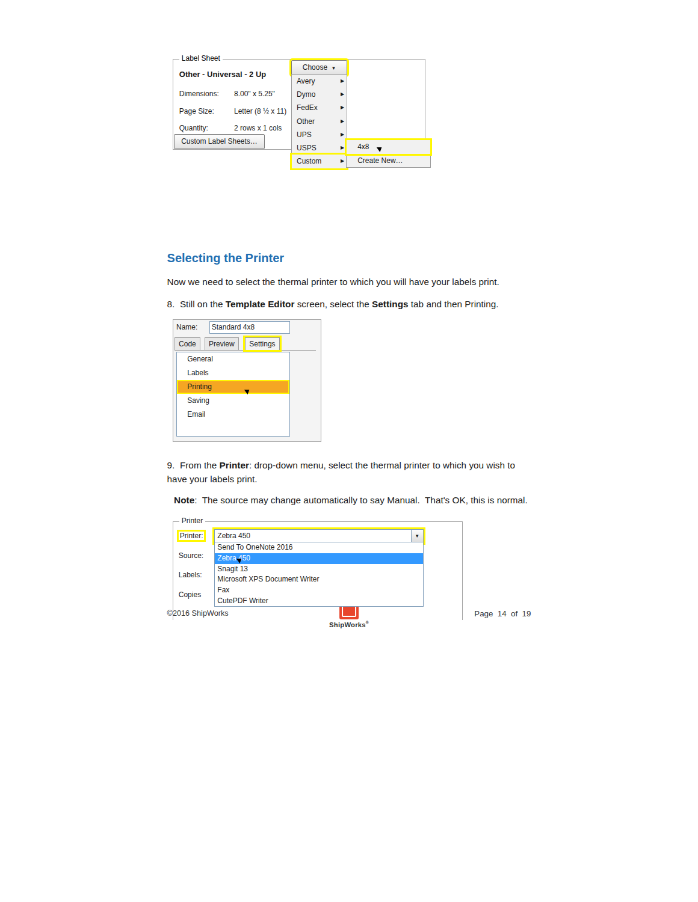Label Sheet
Other - Universal - 2 Up
Dimensions: 8.00" x 5.25"
Page Size: Letter (8 ½ x 11)
Quantity: 2 rows x 1 cols
Choose ▼
Avery ▶
Dymo ▶
FedEx ▶
Other ▶
UPS ▶
USPS ▶
Custom ▶
4x8
Create New…
Custom Label Sheets…
Selecting the Printer
Now we need to select the thermal printer to which you will have your labels print.
8. Still on the Template Editor screen, select the Settings tab and then Printing.
Name:
Standard 4x8
Code
Preview
Settings
General
Labels
Printing
Saving
Email
9. From the Printer: drop-down menu, select the thermal printer to which you wish to have your labels print.
Note: The source may change automatically to say Manual. That's OK, this is normal.
Printer
Printer:
Source:
Labels:
Copies
Zebra 450 ▼
Send To OneNote 2016
Zebra 450
Snagit 13
Microsoft XPS Document Writer
Fax
CutePDF Writer
HOZIE WE 16 40
©2016 ShipWorks
ShipWorks®
Page 14 of 19